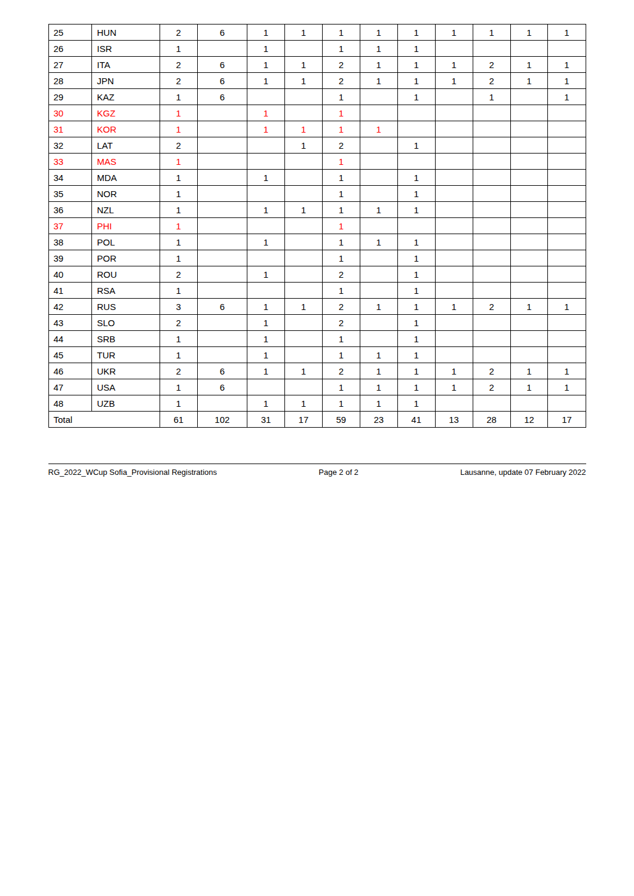| 25 | HUN | 2 | 6 | 1 | 1 | 1 | 1 | 1 | 1 | 1 | 1 | 1 |
| 26 | ISR | 1 | | 1 | | 1 | 1 | 1 | | | | |
| 27 | ITA | 2 | 6 | 1 | 1 | 2 | 1 | 1 | 1 | 2 | 1 | 1 |
| 28 | JPN | 2 | 6 | 1 | 1 | 2 | 1 | 1 | 1 | 2 | 1 | 1 |
| 29 | KAZ | 1 | 6 | | | 1 | | 1 | | 1 | | 1 |
| 30 | KGZ | 1 | | 1 | | 1 | | | | | | |
| 31 | KOR | 1 | | 1 | 1 | 1 | 1 | | | | | |
| 32 | LAT | 2 | | | 1 | 2 | | 1 | | | | |
| 33 | MAS | 1 | | | | 1 | | | | | | |
| 34 | MDA | 1 | | 1 | | 1 | | 1 | | | | |
| 35 | NOR | 1 | | | | 1 | | 1 | | | | |
| 36 | NZL | 1 | | 1 | 1 | 1 | 1 | 1 | | | | |
| 37 | PHI | 1 | | | | 1 | | | | | | |
| 38 | POL | 1 | | 1 | | 1 | 1 | 1 | | | | |
| 39 | POR | 1 | | | | 1 | | 1 | | | | |
| 40 | ROU | 2 | | 1 | | 2 | | 1 | | | | |
| 41 | RSA | 1 | | | | 1 | | 1 | | | | |
| 42 | RUS | 3 | 6 | 1 | 1 | 2 | 1 | 1 | 1 | 2 | 1 | 1 |
| 43 | SLO | 2 | | 1 | | 2 | | 1 | | | | |
| 44 | SRB | 1 | | 1 | | 1 | | 1 | | | | |
| 45 | TUR | 1 | | 1 | | 1 | 1 | 1 | | | | |
| 46 | UKR | 2 | 6 | 1 | 1 | 2 | 1 | 1 | 1 | 2 | 1 | 1 |
| 47 | USA | 1 | 6 | | | 1 | 1 | 1 | 1 | 2 | 1 | 1 |
| 48 | UZB | 1 | | 1 | 1 | 1 | 1 | 1 | | | | |
| Total | 61 | 102 | 31 | 17 | 59 | 23 | 41 | 13 | 28 | 12 | 17 |
RG_2022_WCup Sofia_Provisional Registrations
Page 2 of 2
Lausanne, update 07 February 2022